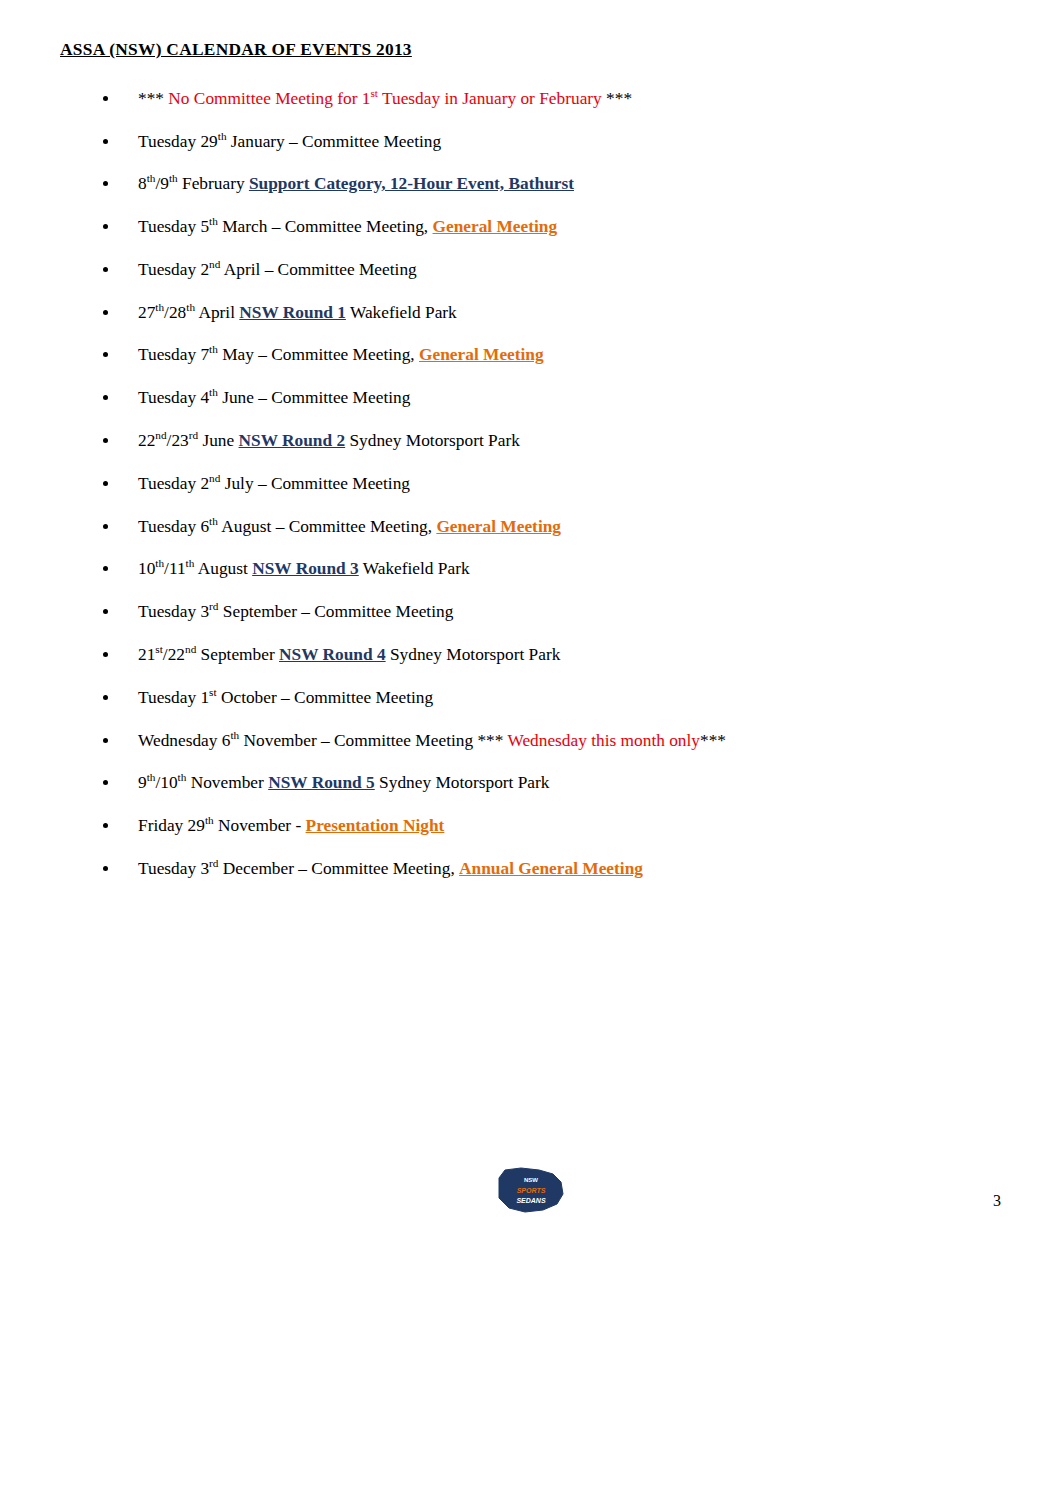ASSA (NSW) CALENDAR OF EVENTS 2013
*** No Committee Meeting for 1st Tuesday in January or February ***
Tuesday 29th January – Committee Meeting
8th/9th February Support Category, 12-Hour Event, Bathurst
Tuesday 5th March – Committee Meeting, General Meeting
Tuesday 2nd April – Committee Meeting
27th/28th April NSW Round 1 Wakefield Park
Tuesday 7th May – Committee Meeting, General Meeting
Tuesday 4th June – Committee Meeting
22nd/23rd June NSW Round 2 Sydney Motorsport Park
Tuesday 2nd July – Committee Meeting
Tuesday 6th August – Committee Meeting, General Meeting
10th/11th August NSW Round 3 Wakefield Park
Tuesday 3rd September – Committee Meeting
21st/22nd September NSW Round 4 Sydney Motorsport Park
Tuesday 1st October – Committee Meeting
Wednesday 6th November – Committee Meeting *** Wednesday this month only***
9th/10th November NSW Round 5 Sydney Motorsport Park
Friday 29th November - Presentation Night
Tuesday 3rd December – Committee Meeting, Annual General Meeting
NSW SPORTS SEDANS
3